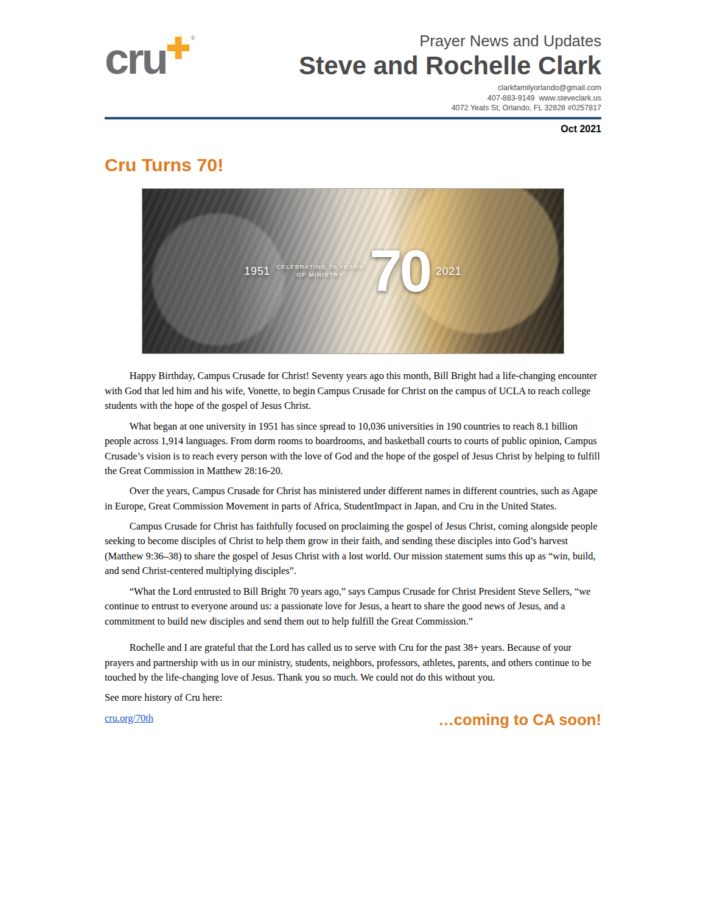cru✚®
Prayer News and Updates
Steve and Rochelle Clark
clarkfamilyorlando@gmail.com
407-883-9149 www.steveclark.us
4072 Yeats St, Orlando, FL 32828 #0257817
Oct 2021
Cru Turns 70!
1951 Celebrating 70 Years of Ministry 70 2021
Happy Birthday, Campus Crusade for Christ! Seventy years ago this month, Bill Bright had a life-changing encounter with God that led him and his wife, Vonette, to begin Campus Crusade for Christ on the campus of UCLA to reach college students with the hope of the gospel of Jesus Christ.
What began at one university in 1951 has since spread to 10,036 universities in 190 countries to reach 8.1 billion people across 1,914 languages. From dorm rooms to boardrooms, and basketball courts to courts of public opinion, Campus Crusade’s vision is to reach every person with the love of God and the hope of the gospel of Jesus Christ by helping to fulfill the Great Commission in Matthew 28:16-20.
Over the years, Campus Crusade for Christ has ministered under different names in different countries, such as Agape in Europe, Great Commission Movement in parts of Africa, StudentImpact in Japan, and Cru in the United States.
Campus Crusade for Christ has faithfully focused on proclaiming the gospel of Jesus Christ, coming alongside people seeking to become disciples of Christ to help them grow in their faith, and sending these disciples into God’s harvest (Matthew 9:36–38) to share the gospel of Jesus Christ with a lost world. Our mission statement sums this up as “win, build, and send Christ-centered multiplying disciples”.
“What the Lord entrusted to Bill Bright 70 years ago,” says Campus Crusade for Christ President Steve Sellers, “we continue to entrust to everyone around us: a passionate love for Jesus, a heart to share the good news of Jesus, and a commitment to build new disciples and send them out to help fulfill the Great Commission.”
Rochelle and I are grateful that the Lord has called us to serve with Cru for the past 38+ years. Because of your prayers and partnership with us in our ministry, students, neighbors, professors, athletes, parents, and others continue to be touched by the life-changing love of Jesus. Thank you so much. We could not do this without you.
See more history of Cru here:
cru.org/70th
…coming to CA soon!